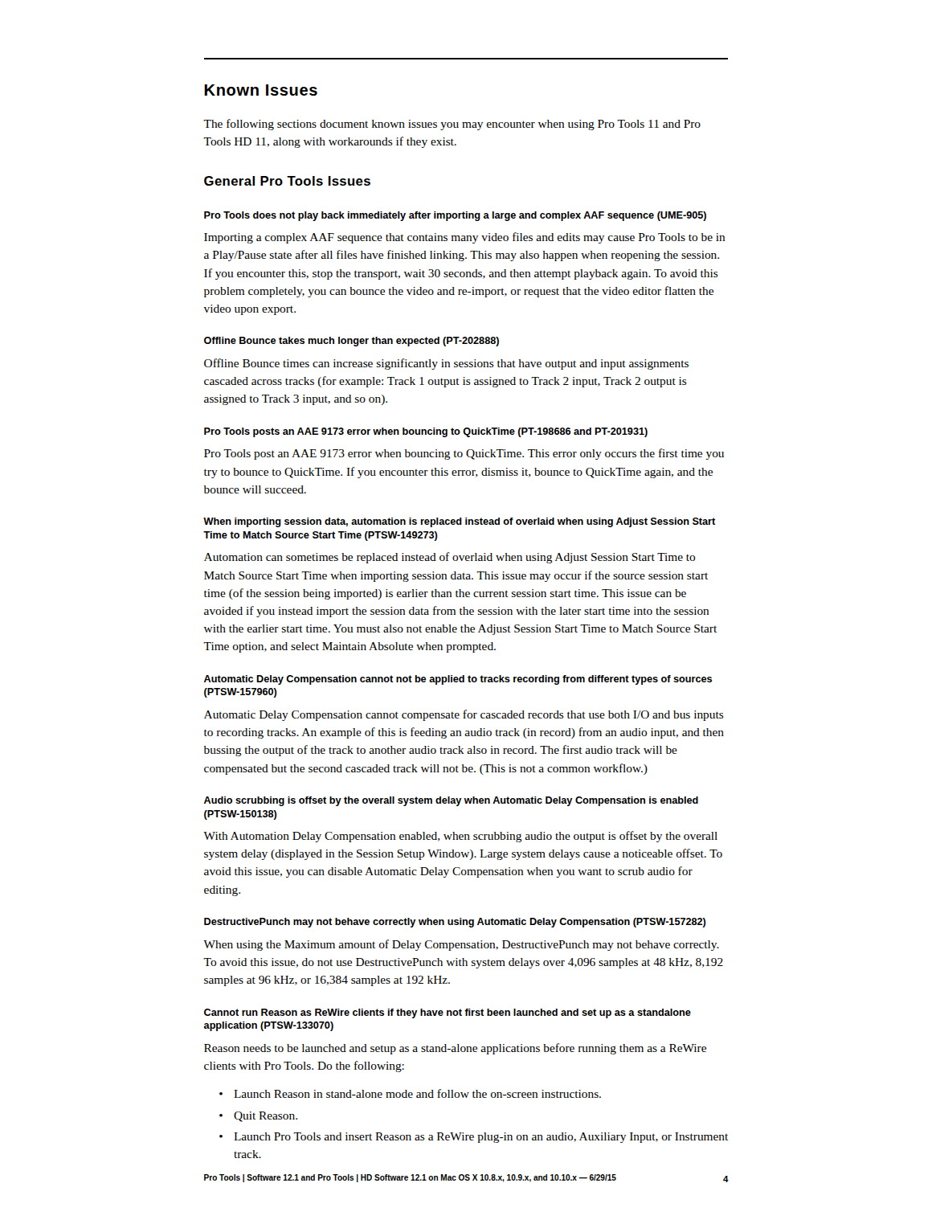Known Issues
The following sections document known issues you may encounter when using Pro Tools 11 and Pro Tools HD 11, along with workarounds if they exist.
General Pro Tools Issues
Pro Tools does not play back immediately after importing a large and complex AAF sequence (UME-905)
Importing a complex AAF sequence that contains many video files and edits may cause Pro Tools to be in a Play/Pause state after all files have finished linking. This may also happen when reopening the session. If you encounter this, stop the transport, wait 30 seconds, and then attempt playback again. To avoid this problem completely, you can bounce the video and re-import, or request that the video editor flatten the video upon export.
Offline Bounce takes much longer than expected (PT-202888)
Offline Bounce times can increase significantly in sessions that have output and input assignments cascaded across tracks (for example: Track 1 output is assigned to Track 2 input, Track 2 output is assigned to Track 3 input, and so on).
Pro Tools posts an AAE 9173 error when bouncing to QuickTime (PT-198686 and PT-201931)
Pro Tools post an AAE 9173 error when bouncing to QuickTime. This error only occurs the first time you try to bounce to QuickTime. If you encounter this error, dismiss it, bounce to QuickTime again, and the bounce will succeed.
When importing session data, automation is replaced instead of overlaid when using Adjust Session Start Time to Match Source Start Time (PTSW-149273)
Automation can sometimes be replaced instead of overlaid when using Adjust Session Start Time to Match Source Start Time when importing session data. This issue may occur if the source session start time (of the session being imported) is earlier than the current session start time. This issue can be avoided if you instead import the session data from the session with the later start time into the session with the earlier start time. You must also not enable the Adjust Session Start Time to Match Source Start Time option, and select Maintain Absolute when prompted.
Automatic Delay Compensation cannot not be applied to tracks recording from different types of sources (PTSW-157960)
Automatic Delay Compensation cannot compensate for cascaded records that use both I/O and bus inputs to recording tracks. An example of this is feeding an audio track (in record) from an audio input, and then bussing the output of the track to another audio track also in record. The first audio track will be compensated but the second cascaded track will not be. (This is not a common workflow.)
Audio scrubbing is offset by the overall system delay when Automatic Delay Compensation is enabled (PTSW-150138)
With Automation Delay Compensation enabled, when scrubbing audio the output is offset by the overall system delay (displayed in the Session Setup Window). Large system delays cause a noticeable offset. To avoid this issue, you can disable Automatic Delay Compensation when you want to scrub audio for editing.
DestructivePunch may not behave correctly when using Automatic Delay Compensation (PTSW-157282)
When using the Maximum amount of Delay Compensation, DestructivePunch may not behave correctly. To avoid this issue, do not use DestructivePunch with system delays over 4,096 samples at 48 kHz, 8,192 samples at 96 kHz, or 16,384 samples at 192 kHz.
Cannot run Reason as ReWire clients if they have not first been launched and set up as a standalone application (PTSW-133070)
Reason needs to be launched and setup as a stand-alone applications before running them as a ReWire clients with Pro Tools. Do the following:
Launch Reason in stand-alone mode and follow the on-screen instructions.
Quit Reason.
Launch Pro Tools and insert Reason as a ReWire plug-in on an audio, Auxiliary Input, or Instrument track.
Pro Tools | Software 12.1 and Pro Tools | HD Software 12.1 on Mac OS X 10.8.x, 10.9.x, and 10.10.x — 6/29/15 4